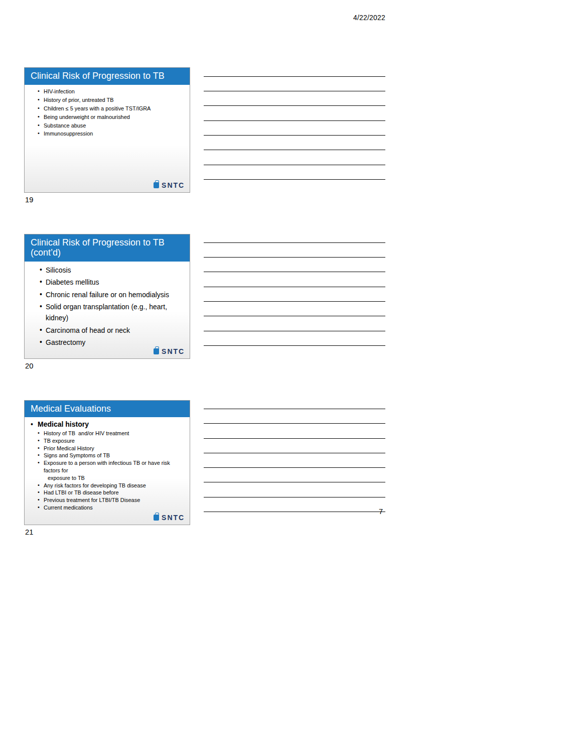4/22/2022
Clinical Risk of Progression to TB
HIV-infection
History of prior, untreated TB
Children ≤ 5 years with a positive TST/IGRA
Being underweight or malnourished
Substance abuse
Immunosuppression
SNTC
19
Clinical Risk of Progression to TB (cont’d)
Silicosis
Diabetes mellitus
Chronic renal failure or on hemodialysis
Solid organ transplantation (e.g., heart, kidney)
Carcinoma of head or neck
Gastrectomy
SNTC
20
Medical Evaluations
Medical history
History of TB and/or HIV treatment
TB exposure
Prior Medical History
Signs and Symptoms of TB
Exposure to a person with infectious TB or have risk factors for
exposure to TB
Any risk factors for developing TB disease
Had LTBI or TB disease before
Previous treatment for LTBI/TB Disease
Current medications
SNTC
21
7